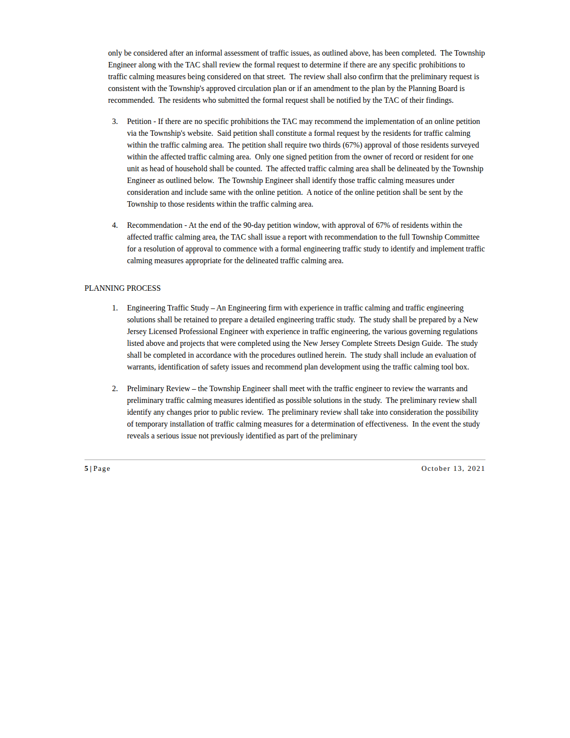only be considered after an informal assessment of traffic issues, as outlined above, has been completed. The Township Engineer along with the TAC shall review the formal request to determine if there are any specific prohibitions to traffic calming measures being considered on that street. The review shall also confirm that the preliminary request is consistent with the Township's approved circulation plan or if an amendment to the plan by the Planning Board is recommended. The residents who submitted the formal request shall be notified by the TAC of their findings.
Petition - If there are no specific prohibitions the TAC may recommend the implementation of an online petition via the Township's website. Said petition shall constitute a formal request by the residents for traffic calming within the traffic calming area. The petition shall require two thirds (67%) approval of those residents surveyed within the affected traffic calming area. Only one signed petition from the owner of record or resident for one unit as head of household shall be counted. The affected traffic calming area shall be delineated by the Township Engineer as outlined below. The Township Engineer shall identify those traffic calming measures under consideration and include same with the online petition. A notice of the online petition shall be sent by the Township to those residents within the traffic calming area.
Recommendation - At the end of the 90-day petition window, with approval of 67% of residents within the affected traffic calming area, the TAC shall issue a report with recommendation to the full Township Committee for a resolution of approval to commence with a formal engineering traffic study to identify and implement traffic calming measures appropriate for the delineated traffic calming area.
PLANNING PROCESS
Engineering Traffic Study – An Engineering firm with experience in traffic calming and traffic engineering solutions shall be retained to prepare a detailed engineering traffic study. The study shall be prepared by a New Jersey Licensed Professional Engineer with experience in traffic engineering, the various governing regulations listed above and projects that were completed using the New Jersey Complete Streets Design Guide. The study shall be completed in accordance with the procedures outlined herein. The study shall include an evaluation of warrants, identification of safety issues and recommend plan development using the traffic calming tool box.
Preliminary Review – the Township Engineer shall meet with the traffic engineer to review the warrants and preliminary traffic calming measures identified as possible solutions in the study. The preliminary review shall identify any changes prior to public review. The preliminary review shall take into consideration the possibility of temporary installation of traffic calming measures for a determination of effectiveness. In the event the study reveals a serious issue not previously identified as part of the preliminary
5 | Page October 13, 2021